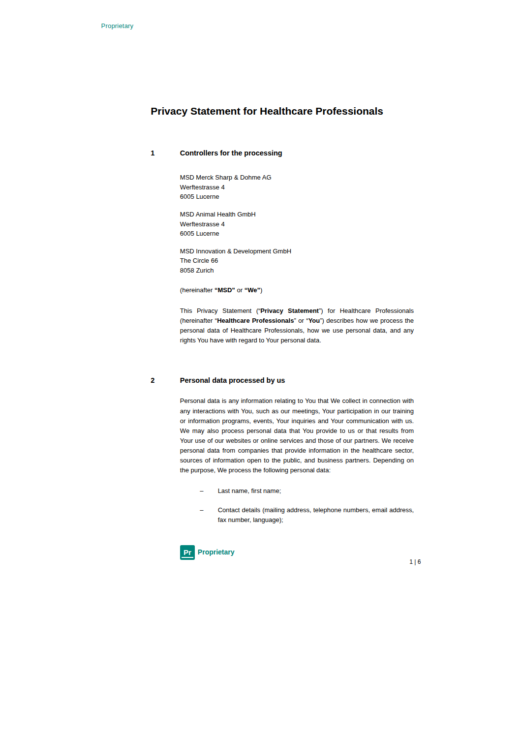Proprietary
Privacy Statement for Healthcare Professionals
1 Controllers for the processing
MSD Merck Sharp & Dohme AG
Werftestrasse 4
6005 Lucerne
MSD Animal Health GmbH
Werftestrasse 4
6005 Lucerne
MSD Innovation & Development GmbH
The Circle 66
8058 Zurich
(hereinafter “MSD” or “We”)
This Privacy Statement (“Privacy Statement”) for Healthcare Professionals (hereinafter “Healthcare Professionals” or “You”) describes how we process the personal data of Healthcare Professionals, how we use personal data, and any rights You have with regard to Your personal data.
2 Personal data processed by us
Personal data is any information relating to You that We collect in connection with any interactions with You, such as our meetings, Your participation in our training or information programs, events, Your inquiries and Your communication with us. We may also process personal data that You provide to us or that results from Your use of our websites or online services and those of our partners. We receive personal data from companies that provide information in the healthcare sector, sources of information open to the public, and business partners. Depending on the purpose, We process the following personal data:
Last name, first name;
Contact details (mailing address, telephone numbers, email address, fax number, language);
Pr
Proprietary
1 | 6